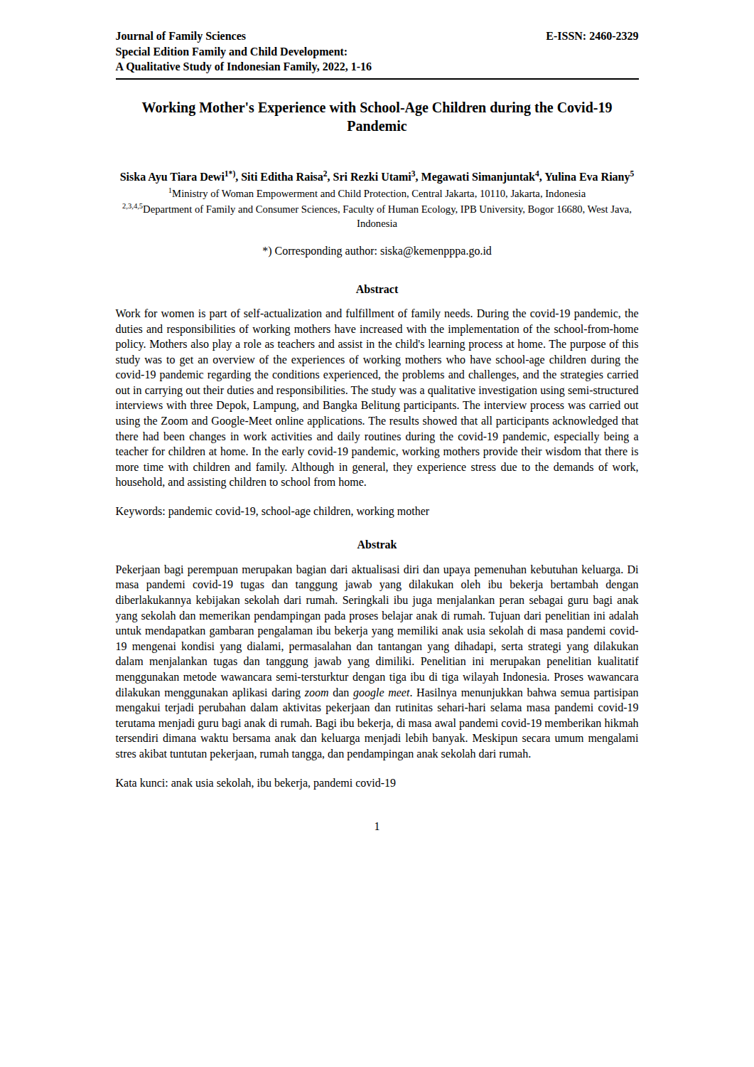Journal of Family Sciences
Special Edition Family and Child Development:
A Qualitative Study of Indonesian Family, 2022, 1-16
E-ISSN: 2460-2329
Working Mother's Experience with School-Age Children during the Covid-19 Pandemic
Siska Ayu Tiara Dewi1*), Siti Editha Raisa2, Sri Rezki Utami3, Megawati Simanjuntak4, Yulina Eva Riany5
1Ministry of Woman Empowerment and Child Protection, Central Jakarta, 10110, Jakarta, Indonesia
2,3,4,5Department of Family and Consumer Sciences, Faculty of Human Ecology, IPB University, Bogor 16680, West Java, Indonesia
*) Corresponding author: siska@kemenpppa.go.id
Abstract
Work for women is part of self-actualization and fulfillment of family needs. During the covid-19 pandemic, the duties and responsibilities of working mothers have increased with the implementation of the school-from-home policy. Mothers also play a role as teachers and assist in the child's learning process at home. The purpose of this study was to get an overview of the experiences of working mothers who have school-age children during the covid-19 pandemic regarding the conditions experienced, the problems and challenges, and the strategies carried out in carrying out their duties and responsibilities. The study was a qualitative investigation using semi-structured interviews with three Depok, Lampung, and Bangka Belitung participants. The interview process was carried out using the Zoom and Google-Meet online applications. The results showed that all participants acknowledged that there had been changes in work activities and daily routines during the covid-19 pandemic, especially being a teacher for children at home. In the early covid-19 pandemic, working mothers provide their wisdom that there is more time with children and family. Although in general, they experience stress due to the demands of work, household, and assisting children to school from home.
Keywords: pandemic covid-19, school-age children, working mother
Abstrak
Pekerjaan bagi perempuan merupakan bagian dari aktualisasi diri dan upaya pemenuhan kebutuhan keluarga. Di masa pandemi covid-19 tugas dan tanggung jawab yang dilakukan oleh ibu bekerja bertambah dengan diberlakukannya kebijakan sekolah dari rumah. Seringkali ibu juga menjalankan peran sebagai guru bagi anak yang sekolah dan memerikan pendampingan pada proses belajar anak di rumah. Tujuan dari penelitian ini adalah untuk mendapatkan gambaran pengalaman ibu bekerja yang memiliki anak usia sekolah di masa pandemi covid-19 mengenai kondisi yang dialami, permasalahan dan tantangan yang dihadapi, serta strategi yang dilakukan dalam menjalankan tugas dan tanggung jawab yang dimiliki. Penelitian ini merupakan penelitian kualitatif menggunakan metode wawancara semi-tersturktur dengan tiga ibu di tiga wilayah Indonesia. Proses wawancara dilakukan menggunakan aplikasi daring zoom dan google meet. Hasilnya menunjukkan bahwa semua partisipan mengakui terjadi perubahan dalam aktivitas pekerjaan dan rutinitas sehari-hari selama masa pandemi covid-19 terutama menjadi guru bagi anak di rumah. Bagi ibu bekerja, di masa awal pandemi covid-19 memberikan hikmah tersendiri dimana waktu bersama anak dan keluarga menjadi lebih banyak. Meskipun secara umum mengalami stres akibat tuntutan pekerjaan, rumah tangga, dan pendampingan anak sekolah dari rumah.
Kata kunci: anak usia sekolah, ibu bekerja, pandemi covid-19
1